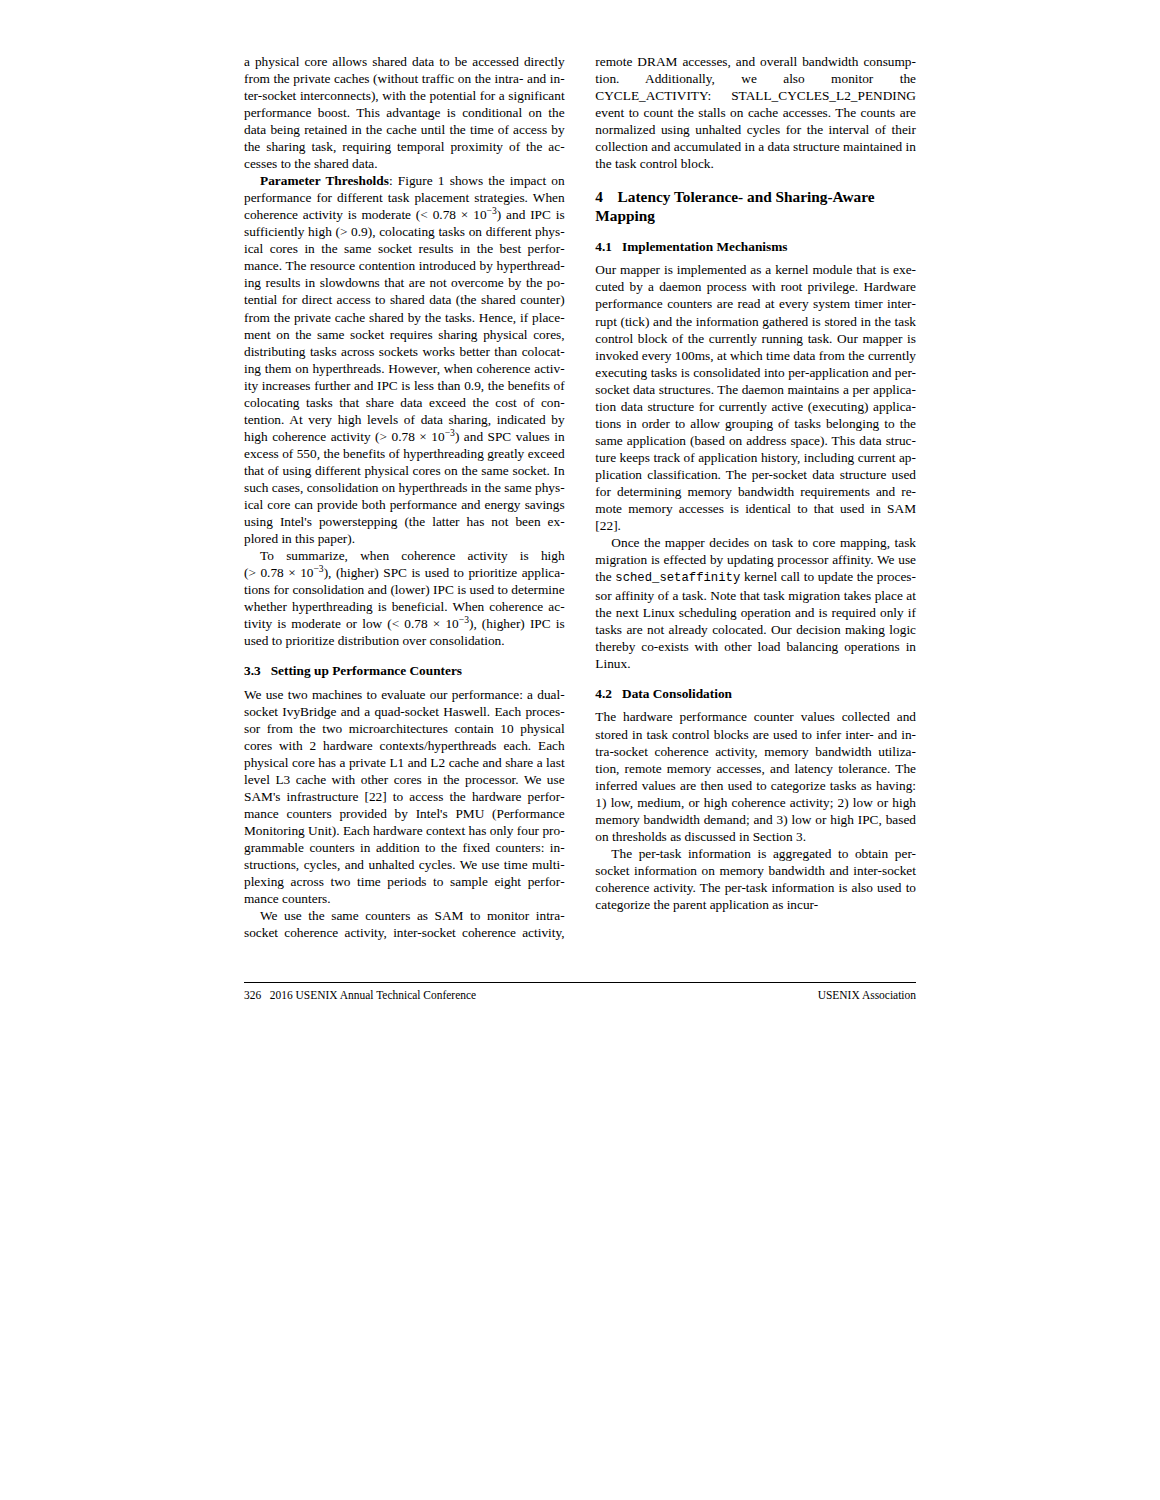a physical core allows shared data to be accessed directly from the private caches (without traffic on the intra- and inter-socket interconnects), with the potential for a significant performance boost. This advantage is conditional on the data being retained in the cache until the time of access by the sharing task, requiring temporal proximity of the accesses to the shared data.
Parameter Thresholds: Figure 1 shows the impact on performance for different task placement strategies. When coherence activity is moderate (< 0.78 × 10−3) and IPC is sufficiently high (> 0.9), colocating tasks on different physical cores in the same socket results in the best performance. The resource contention introduced by hyperthreading results in slowdowns that are not overcome by the potential for direct access to shared data (the shared counter) from the private cache shared by the tasks. Hence, if placement on the same socket requires sharing physical cores, distributing tasks across sockets works better than colocating them on hyperthreads. However, when coherence activity increases further and IPC is less than 0.9, the benefits of colocating tasks that share data exceed the cost of contention. At very high levels of data sharing, indicated by high coherence activity (> 0.78 × 10−3) and SPC values in excess of 550, the benefits of hyperthreading greatly exceed that of using different physical cores on the same socket. In such cases, consolidation on hyperthreads in the same physical core can provide both performance and energy savings using Intel's powerstepping (the latter has not been explored in this paper).
To summarize, when coherence activity is high (> 0.78 × 10−3), (higher) SPC is used to prioritize applications for consolidation and (lower) IPC is used to determine whether hyperthreading is beneficial. When coherence activity is moderate or low (< 0.78 × 10−3), (higher) IPC is used to prioritize distribution over consolidation.
3.3 Setting up Performance Counters
We use two machines to evaluate our performance: a dual-socket IvyBridge and a quad-socket Haswell. Each processor from the two microarchitectures contain 10 physical cores with 2 hardware contexts/hyperthreads each. Each physical core has a private L1 and L2 cache and share a last level L3 cache with other cores in the processor. We use SAM's infrastructure [22] to access the hardware performance counters provided by Intel's PMU (Performance Monitoring Unit). Each hardware context has only four programmable counters in addition to the fixed counters: instructions, cycles, and unhalted cycles. We use time multiplexing across two time periods to sample eight performance counters.
We use the same counters as SAM to monitor intra-socket coherence activity, inter-socket coherence activity, remote DRAM accesses, and overall bandwidth consumption. Additionally, we also monitor the CYCLE_ACTIVITY: STALL_CYCLES_L2_PENDING event to count the stalls on cache accesses. The counts are normalized using unhalted cycles for the interval of their collection and accumulated in a data structure maintained in the task control block.
4 Latency Tolerance- and Sharing-Aware Mapping
4.1 Implementation Mechanisms
Our mapper is implemented as a kernel module that is executed by a daemon process with root privilege. Hardware performance counters are read at every system timer interrupt (tick) and the information gathered is stored in the task control block of the currently running task. Our mapper is invoked every 100ms, at which time data from the currently executing tasks is consolidated into per-application and per-socket data structures. The daemon maintains a per application data structure for currently active (executing) applications in order to allow grouping of tasks belonging to the same application (based on address space). This data structure keeps track of application history, including current application classification. The per-socket data structure used for determining memory bandwidth requirements and remote memory accesses is identical to that used in SAM [22].
Once the mapper decides on task to core mapping, task migration is effected by updating processor affinity. We use the sched_setaffinity kernel call to update the processor affinity of a task. Note that task migration takes place at the next Linux scheduling operation and is required only if tasks are not already colocated. Our decision making logic thereby co-exists with other load balancing operations in Linux.
4.2 Data Consolidation
The hardware performance counter values collected and stored in task control blocks are used to infer inter- and intra-socket coherence activity, memory bandwidth utilization, remote memory accesses, and latency tolerance. The inferred values are then used to categorize tasks as having: 1) low, medium, or high coherence activity; 2) low or high memory bandwidth demand; and 3) low or high IPC, based on thresholds as discussed in Section 3.
The per-task information is aggregated to obtain per-socket information on memory bandwidth and inter-socket coherence activity. The per-task information is also used to categorize the parent application as incur-
326 2016 USENIX Annual Technical Conference
USENIX Association